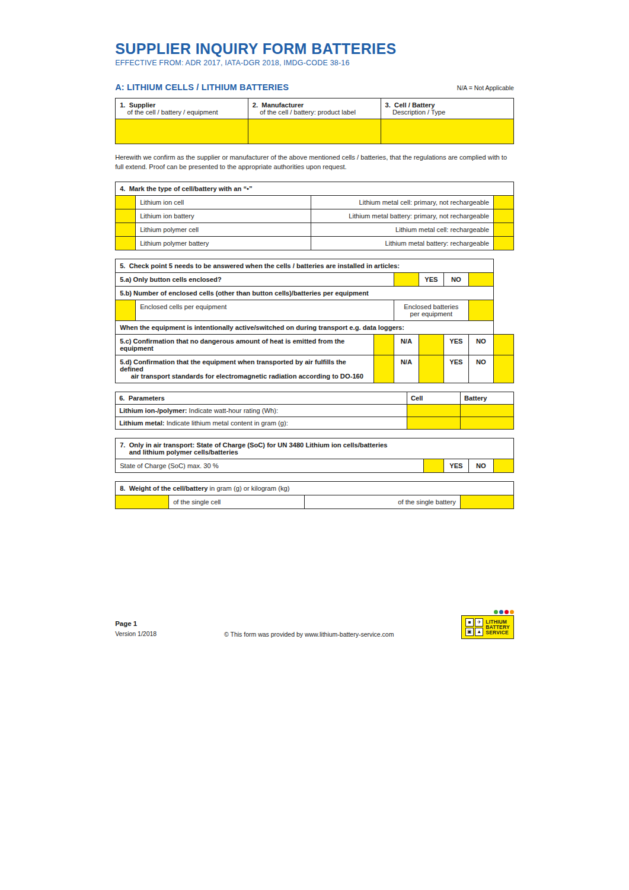Supplier Inquiry Form Batteries
Effective from: ADR 2017, IATA-DGR 2018, IMDG-Code 38-16
A: Lithium Cells / Lithium Batteries
N/A = Not Applicable
| 1. Supplier of the cell / battery / equipment | 2. Manufacturer of the cell / battery: product label | 3. Cell / Battery Description / Type |
Herewith we confirm as the supplier or manufacturer of the above mentioned cells / batteries, that the regulations are complied with to full extend. Proof can be presented to the appropriate authorities upon request.
| 4. Mark the type of cell/battery with an “•” |
| | Lithium ion cell | Lithium metal cell: primary, not rechargeable | |
| | Lithium ion battery | Lithium metal battery: primary, not rechargeable | |
| | Lithium polymer cell | Lithium metal cell: rechargeable | |
| | Lithium polymer battery | Lithium metal battery: rechargeable | |
| 5. Check point 5 needs to be answered when the cells / batteries are installed in articles: |
| 5.a) Only button cells enclosed? | | YES | NO | |
| 5.b) Number of enclosed cells (other than button cells)/batteries per equipment |
| | Enclosed cells per equipment | Enclosed batteries per equipment | |
| When the equipment is intentionally active/switched on during transport e.g. data loggers: |
| 5.c) Confirmation that no dangerous amount of heat is emitted from the equipment | | N/A | | YES | NO | |
| 5.d) Confirmation that the equipment when transported by air fulfills the defined air transport standards for electromagnetic radiation according to DO-160 | | N/A | | YES | NO | |
| 6. Parameters | Cell | Battery |
| Lithium ion-/polymer: Indicate watt-hour rating (Wh): | | |
| Lithium metal: Indicate lithium metal content in gram (g): | | |
| 7. Only in air transport: State of Charge (SoC) for UN 3480 Lithium ion cells/batteries and lithium polymer cells/batteries |
| State of Charge (SoC) max. 30 % | | YES | NO | |
| 8. Weight of the cell/battery in gram (g) or kilogram (kg) |
| | of the single cell | of the single battery | |
Page 1
Version 1/2018
© This form was provided by www.lithium-battery-service.com
■
✈
▣
▲
LITHIUM
BATTERY
SERVICE